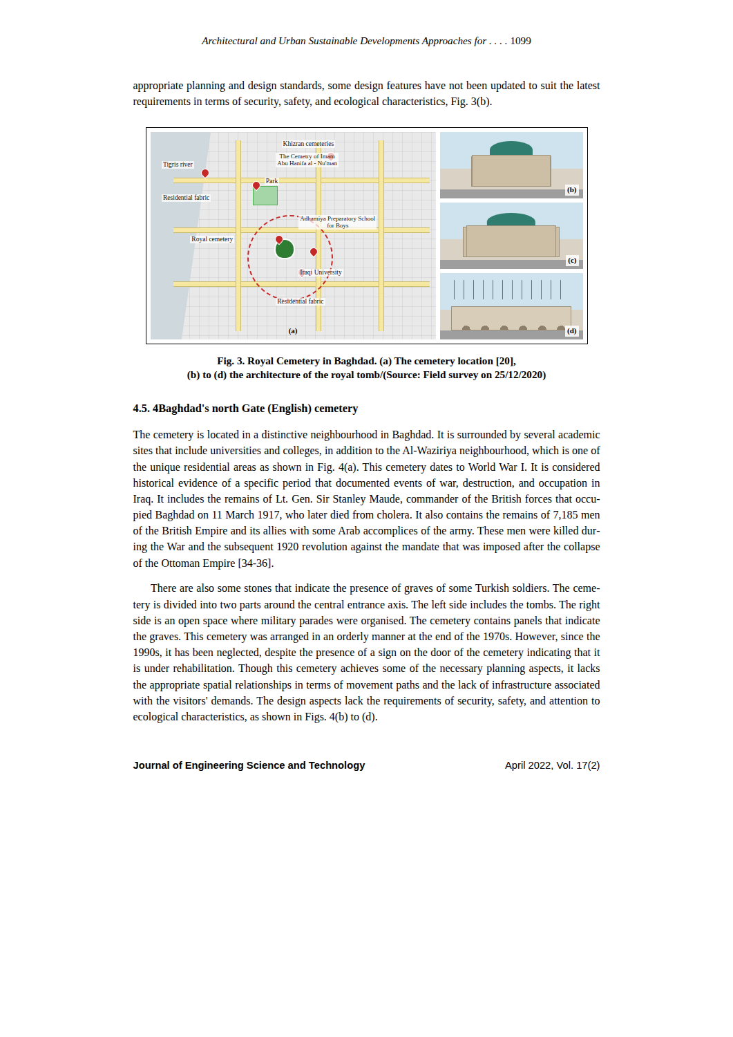Architectural and Urban Sustainable Developments Approaches for . . . . 1099
appropriate planning and design standards, some design features have not been updated to suit the latest requirements in terms of security, safety, and ecological characteristics, Fig. 3(b).
Khizran cemeteries
The Cemetry of Imam
Abu Hanifa al - Nu'man
Tigris river
Park
Residential fabric
Adhamiya Preparatory School
for Boys
Royal cemetery
Iraqi University
Residential fabric
(a)
(b)
(c)
(d)
Fig. 3. Royal Cemetery in Baghdad. (a) The cemetery location [20],
(b) to (d) the architecture of the royal tomb/(Source: Field survey on 25/12/2020)
4.5. 4Baghdad's north Gate (English) cemetery
The cemetery is located in a distinctive neighbourhood in Baghdad. It is surrounded by several academic sites that include universities and colleges, in addition to the Al-Waziriya neighbourhood, which is one of the unique residential areas as shown in Fig. 4(a). This cemetery dates to World War I. It is considered historical evidence of a specific period that documented events of war, destruction, and occupation in Iraq. It includes the remains of Lt. Gen. Sir Stanley Maude, commander of the British forces that occupied Baghdad on 11 March 1917, who later died from cholera. It also contains the remains of 7,185 men of the British Empire and its allies with some Arab accomplices of the army. These men were killed during the War and the subsequent 1920 revolution against the mandate that was imposed after the collapse of the Ottoman Empire [34-36].
There are also some stones that indicate the presence of graves of some Turkish soldiers. The cemetery is divided into two parts around the central entrance axis. The left side includes the tombs. The right side is an open space where military parades were organised. The cemetery contains panels that indicate the graves. This cemetery was arranged in an orderly manner at the end of the 1970s. However, since the 1990s, it has been neglected, despite the presence of a sign on the door of the cemetery indicating that it is under rehabilitation. Though this cemetery achieves some of the necessary planning aspects, it lacks the appropriate spatial relationships in terms of movement paths and the lack of infrastructure associated with the visitors' demands. The design aspects lack the requirements of security, safety, and attention to ecological characteristics, as shown in Figs. 4(b) to (d).
Journal of Engineering Science and Technology
April 2022, Vol. 17(2)